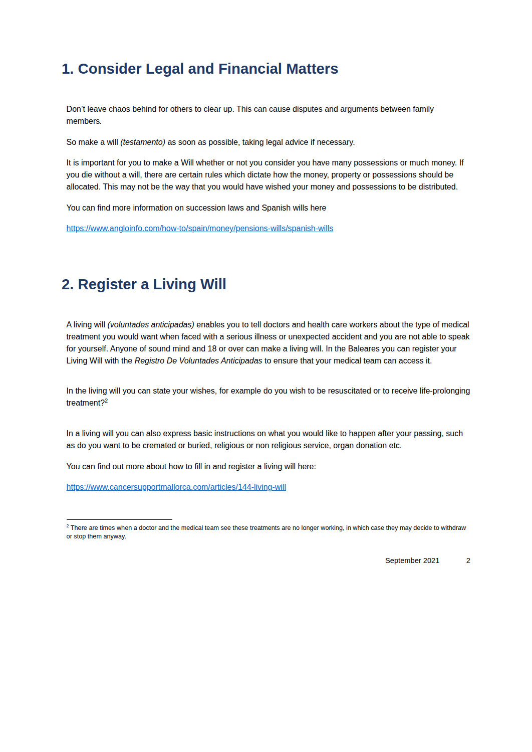1. Consider Legal and Financial Matters
Don’t leave chaos behind for others to clear up. This can cause disputes and arguments between family members.
So make a will (testamento) as soon as possible, taking legal advice if necessary.
It is important for you to make a Will whether or not you consider you have many possessions or much money. If you die without a will, there are certain rules which dictate how the money, property or possessions should be allocated. This may not be the way that you would have wished your money and possessions to be distributed.
You can find more information on succession laws and Spanish wills here
https://www.angloinfo.com/how-to/spain/money/pensions-wills/spanish-wills
2. Register a Living Will
A living will (voluntades anticipadas) enables you to tell doctors and health care workers about the type of medical treatment you would want when faced with a serious illness or unexpected accident and you are not able to speak for yourself. Anyone of sound mind and 18 or over can make a living will. In the Baleares you can register your Living Will with the Registro De Voluntades Anticipadas to ensure that your medical team can access it.
In the living will you can state your wishes, for example do you wish to be resuscitated or to receive life-prolonging treatment?2
In a living will you can also express basic instructions on what you would like to happen after your passing, such as do you want to be cremated or buried, religious or non religious service, organ donation etc.
You can find out more about how to fill in and register a living will here:
https://www.cancersupportmallorca.com/articles/144-living-will
2 There are times when a doctor and the medical team see these treatments are no longer working, in which case they may decide to withdraw or stop them anyway.
September 2021 2